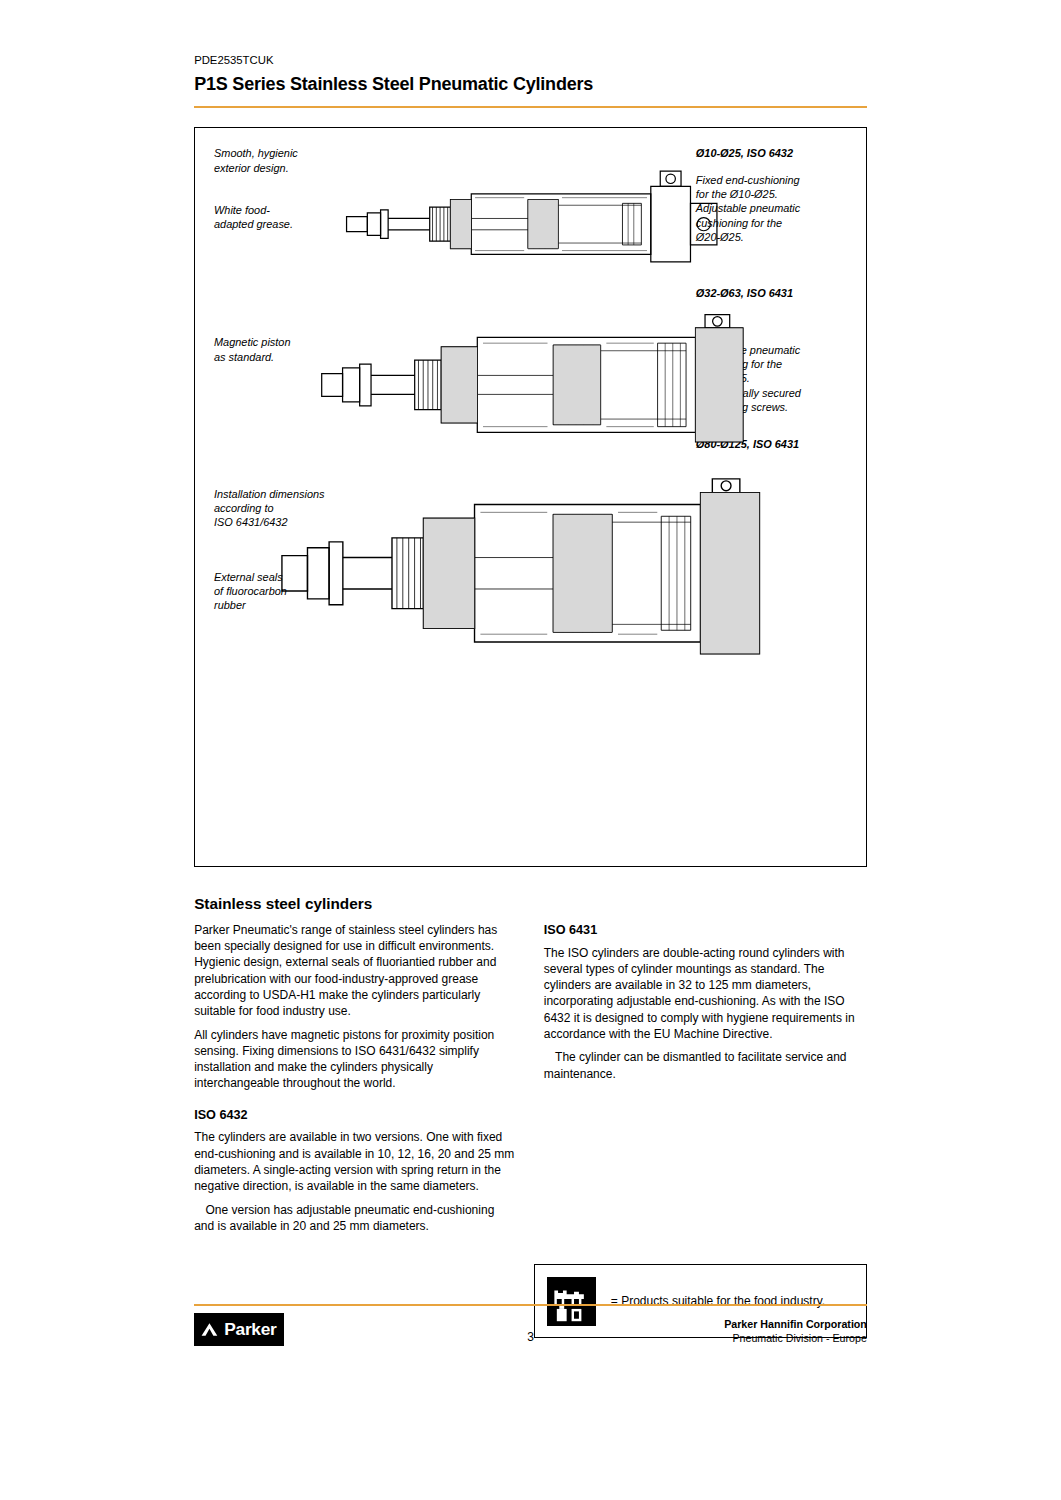PDE2535TCUK
P1S Series Stainless Steel Pneumatic Cylinders
Smooth, hygienic
exterior design.
White food-
adapted grease.
Magnetic piston
as standard.
Installation dimensions
according to
ISO 6431/6432
External seals
of fluorocarbon
rubber
Ø10-Ø25, ISO 6432
Fixed end-cushioning
for the Ø10-Ø25.
Adjustable pneumatic
cushioning for the
Ø20-Ø25.
Ø32-Ø63, ISO 6431
Adjustable pneumatic
cushioning for the
Ø32-Ø125.
Mechanically secured
cushioning screws.
Ø80-Ø125, ISO 6431
Stainless steel cylinders
Parker Pneumatic's range of stainless steel cylinders has been specially designed for use in difficult environments. Hygienic design, external seals of fluoriantied rubber and prelubrication with our food-industry-approved grease according to USDA-H1 make the cylinders particularly suitable for food industry use.
All cylinders have magnetic pistons for proximity position sensing. Fixing dimensions to ISO 6431/6432 simplify installation and make the cylinders physically interchangeable throughout the world.
ISO 6432
The cylinders are available in two versions. One with fixed end-cushioning and is available in 10, 12, 16, 20 and 25 mm diameters. A single-acting version with spring return in the negative direction, is available in the same diameters.
One version has adjustable pneumatic end-cushioning and is available in 20 and 25 mm diameters.
ISO 6431
The ISO cylinders are double-acting round cylinders with several types of cylinder mountings as standard. The cylinders are available in 32 to 125 mm diameters, incorporating adjustable end-cushioning. As with the ISO 6432 it is designed to comply with hygiene requirements in accordance with the EU Machine Directive.
The cylinder can be dismantled to facilitate service and maintenance.
= Products suitable for the food industry.
Parker
3
Parker Hannifin Corporation
Pneumatic Division - Europe